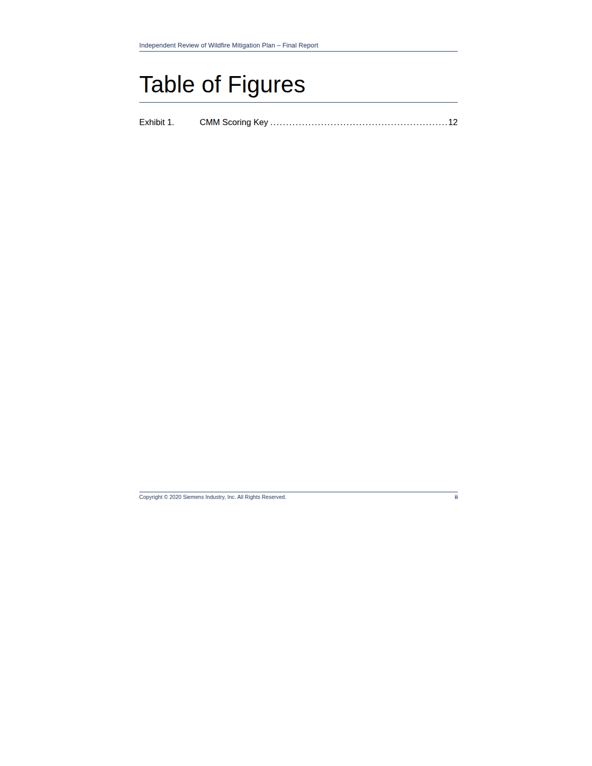Independent Review of Wildfire Mitigation Plan – Final Report
Table of Figures
Exhibit 1. CMM Scoring Key ........................................................................................... 12
Copyright © 2020 Siemens Industry, Inc. All Rights Reserved. ii